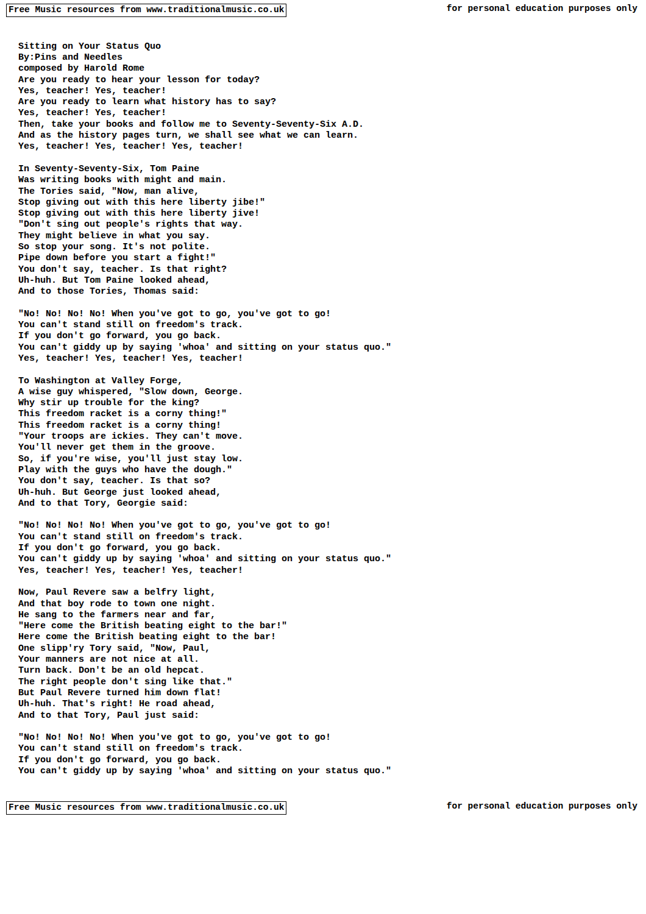Free Music resources from www.traditionalmusic.co.uk for personal education purposes only
Sitting on Your Status Quo
By:Pins and Needles
composed by Harold Rome
Are you ready to hear your lesson for today?
Yes, teacher! Yes, teacher!
Are you ready to learn what history has to say?
Yes, teacher! Yes, teacher!
Then, take your books and follow me to Seventy-Seventy-Six A.D.
And as the history pages turn, we shall see what we can learn.
Yes, teacher! Yes, teacher! Yes, teacher!

In Seventy-Seventy-Six, Tom Paine
Was writing books with might and main.
The Tories said, "Now, man alive,
Stop giving out with this here liberty jibe!"
Stop giving out with this here liberty jive!
"Don't sing out people's rights that way.
They might believe in what you say.
So stop your song. It's not polite.
Pipe down before you start a fight!"
You don't say, teacher. Is that right?
Uh-huh. But Tom Paine looked ahead,
And to those Tories, Thomas said:

"No! No! No! No! When you've got to go, you've got to go!
You can't stand still on freedom's track.
If you don't go forward, you go back.
You can't giddy up by saying 'whoa' and sitting on your status quo."
Yes, teacher! Yes, teacher! Yes, teacher!

To Washington at Valley Forge,
A wise guy whispered, "Slow down, George.
Why stir up trouble for the king?
This freedom racket is a corny thing!"
This freedom racket is a corny thing!
"Your troops are ickies. They can't move.
You'll never get them in the groove.
So, if you're wise, you'll just stay low.
Play with the guys who have the dough."
You don't say, teacher. Is that so?
Uh-huh. But George just looked ahead,
And to that Tory, Georgie said:

"No! No! No! No! When you've got to go, you've got to go!
You can't stand still on freedom's track.
If you don't go forward, you go back.
You can't giddy up by saying 'whoa' and sitting on your status quo."
Yes, teacher! Yes, teacher! Yes, teacher!

Now, Paul Revere saw a belfry light,
And that boy rode to town one night.
He sang to the farmers near and far,
"Here come the British beating eight to the bar!"
Here come the British beating eight to the bar!
One slipp'ry Tory said, "Now, Paul,
Your manners are not nice at all.
Turn back. Don't be an old hepcat.
The right people don't sing like that."
But Paul Revere turned him down flat!
Uh-huh. That's right! He road ahead,
And to that Tory, Paul just said:

"No! No! No! No! When you've got to go, you've got to go!
You can't stand still on freedom's track.
If you don't go forward, you go back.
You can't giddy up by saying 'whoa' and sitting on your status quo."
Free Music resources from www.traditionalmusic.co.uk for personal education purposes only